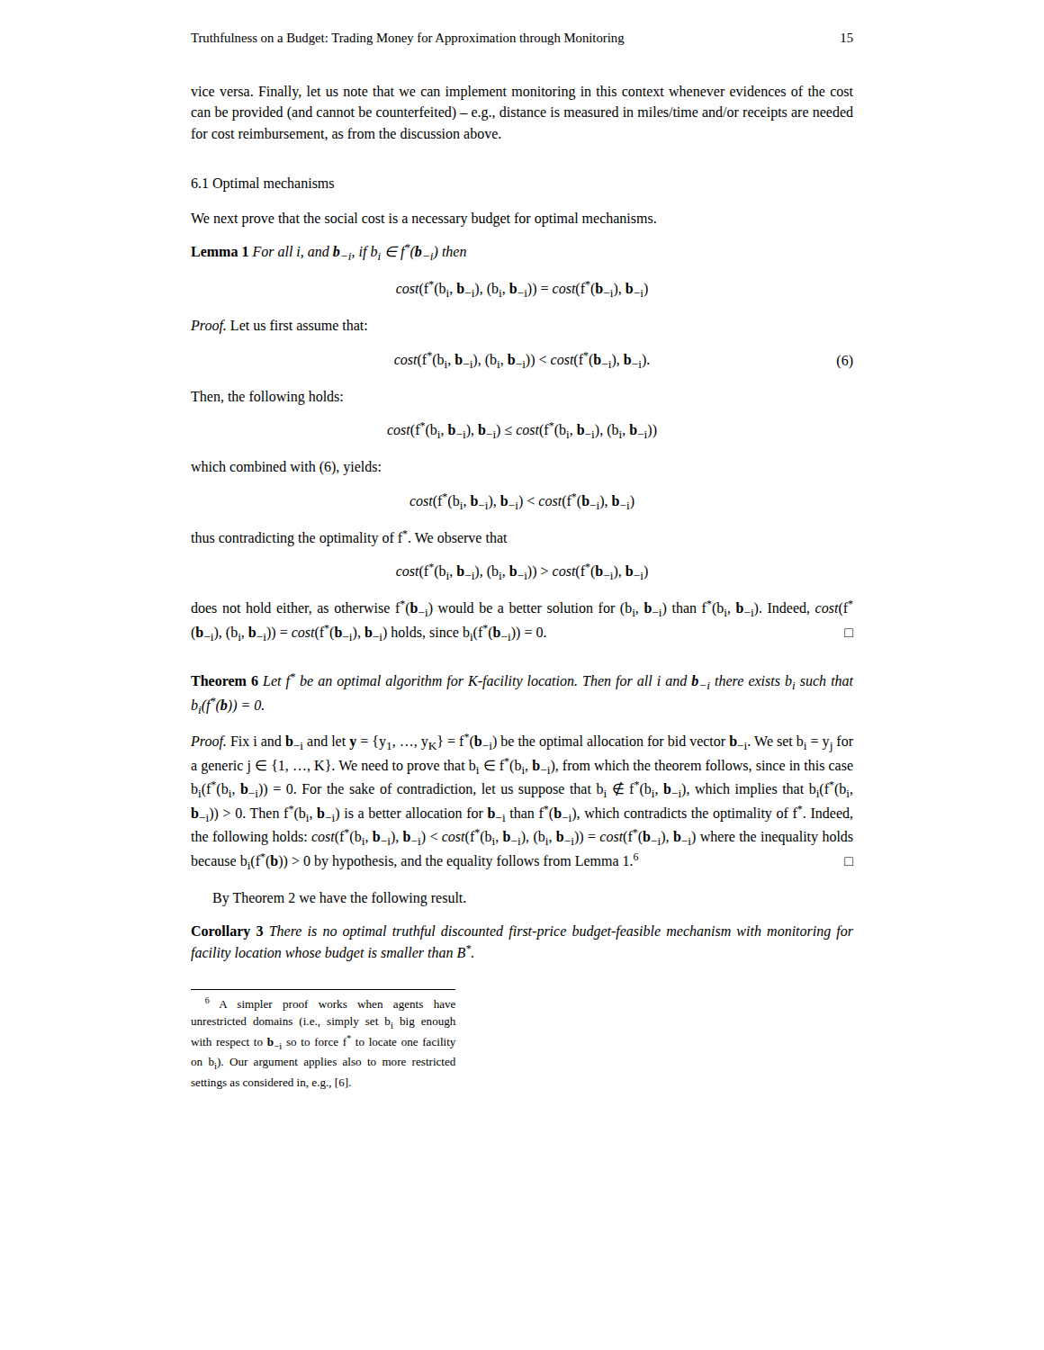Truthfulness on a Budget: Trading Money for Approximation through Monitoring 15
vice versa. Finally, let us note that we can implement monitoring in this context whenever evidences of the cost can be provided (and cannot be counterfeited) – e.g., distance is measured in miles/time and/or receipts are needed for cost reimbursement, as from the discussion above.
6.1 Optimal mechanisms
We next prove that the social cost is a necessary budget for optimal mechanisms.
Lemma 1 For all i, and b−i, if bi ∈ f*(b−i) then
cost(f*(bi, b−i), (bi, b−i)) = cost(f*(b−i), b−i)
Proof. Let us first assume that:
cost(f*(bi, b−i), (bi, b−i)) < cost(f*(b−i), b−i). (6)
Then, the following holds:
cost(f*(bi, b−i), b−i) ≤ cost(f*(bi, b−i), (bi, b−i))
which combined with (6), yields:
cost(f*(bi, b−i), b−i) < cost(f*(b−i), b−i)
thus contradicting the optimality of f*. We observe that
cost(f*(bi, b−i), (bi, b−i)) > cost(f*(b−i), b−i)
does not hold either, as otherwise f*(b−i) would be a better solution for (bi, b−i) than f*(bi, b−i). Indeed, cost(f*(b−i), (bi, b−i)) = cost(f*(b−i), b−i) holds, since bi(f*(b−i)) = 0. □
Theorem 6 Let f* be an optimal algorithm for K-facility location. Then for all i and b−i there exists bi such that bi(f*(b)) = 0.
Proof. Fix i and b−i and let y = {y1, …, yK} = f*(b−i) be the optimal allocation for bid vector b−i. We set bi = yj for a generic j ∈ {1, …, K}. We need to prove that bi ∈ f*(bi, b−i), from which the theorem follows, since in this case bi(f*(bi, b−i)) = 0. For the sake of contradiction, let us suppose that bi ∉ f*(bi, b−i), which implies that bi(f*(bi, b−i)) > 0. Then f*(bi, b−i) is a better allocation for b−i than f*(b−i), which contradicts the optimality of f*. Indeed, the following holds: cost(f*(bi, b−i), b−i) < cost(f*(bi, b−i), (bi, b−i)) = cost(f*(b−i), b−i) where the inequality holds because bi(f*(b)) > 0 by hypothesis, and the equality follows from Lemma 1.6 □
By Theorem 2 we have the following result.
Corollary 3 There is no optimal truthful discounted first-price budget-feasible mechanism with monitoring for facility location whose budget is smaller than B*.
6 A simpler proof works when agents have unrestricted domains (i.e., simply set bi big enough with respect to b−i so to force f* to locate one facility on bi). Our argument applies also to more restricted settings as considered in, e.g., [6].